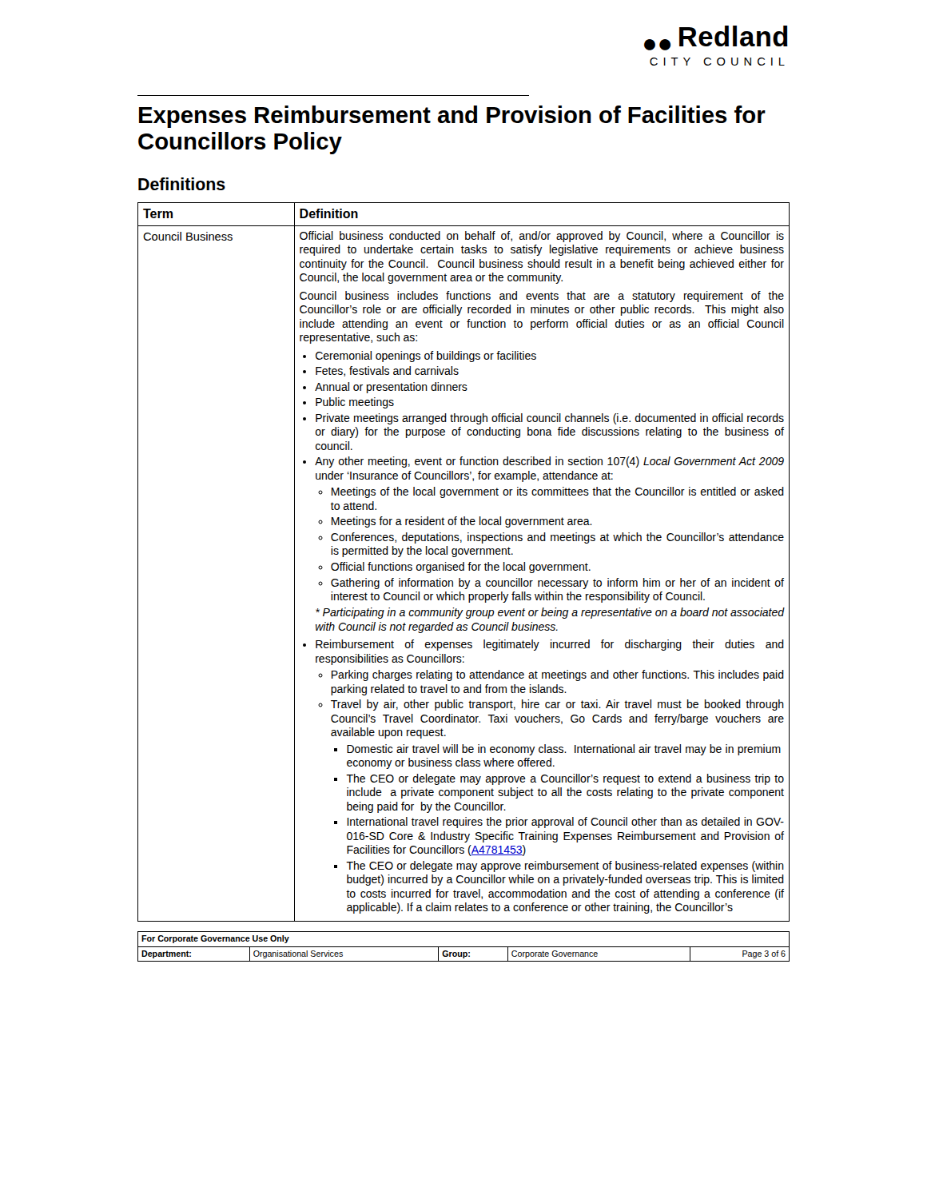●●Redland
CITY COUNCIL
Expenses Reimbursement and Provision of Facilities for Councillors Policy
Definitions
| Term | Definition |
| --- | --- |
| Council Business | Official business conducted on behalf of, and/or approved by Council, where a Councillor is required to undertake certain tasks to satisfy legislative requirements or achieve business continuity for the Council. Council business should result in a benefit being achieved either for Council, the local government area or the community. Council business includes functions and events that are a statutory requirement of the Councillor’s role or are officially recorded in minutes or other public records. This might also include attending an event or function to perform official duties or as an official Council representative, such as: Ceremonial openings of buildings or facilities Fetes, festivals and carnivals Annual or presentation dinners Public meetings Private meetings arranged through official council channels (i.e. documented in official records or diary) for the purpose of conducting bona fide discussions relating to the business of council. Any other meeting, event or function described in section 107(4) Local Government Act 2009 under ‘Insurance of Councillors’, for example, attendance at: Meetings of the local government or its committees that the Councillor is entitled or asked to attend. Meetings for a resident of the local government area. Conferences, deputations, inspections and meetings at which the Councillor’s attendance is permitted by the local government. Official functions organised for the local government. Gathering of information by a councillor necessary to inform him or her of an incident of interest to Council or which properly falls within the responsibility of Council. * Participating in a community group event or being a representative on a board not associated with Council is not regarded as Council business. Reimbursement of expenses legitimately incurred for discharging their duties and responsibilities as Councillors: Parking charges relating to attendance at meetings and other functions. This includes paid parking related to travel to and from the islands. Travel by air, other public transport, hire car or taxi. Air travel must be booked through Council’s Travel Coordinator. Taxi vouchers, Go Cards and ferry/barge vouchers are available upon request. Domestic air travel will be in economy class. International air travel may be in premium economy or business class where offered. The CEO or delegate may approve a Councillor’s request to extend a business trip to include a private component subject to all the costs relating to the private component being paid for by the Councillor. International travel requires the prior approval of Council other than as detailed in GOV-016-SD Core & Industry Specific Training Expenses Reimbursement and Provision of Facilities for Councillors ( A4781453 ) The CEO or delegate may approve reimbursement of business-related expenses (within budget) incurred by a Councillor while on a privately-funded overseas trip. This is limited to costs incurred for travel, accommodation and the cost of attending a conference (if applicable). If a claim relates to a conference or other training, the Councillor’s |
| For Corporate Governance Use Only |
| Department: | Organisational Services | Group: | Corporate Governance | Page 3 of 6 |